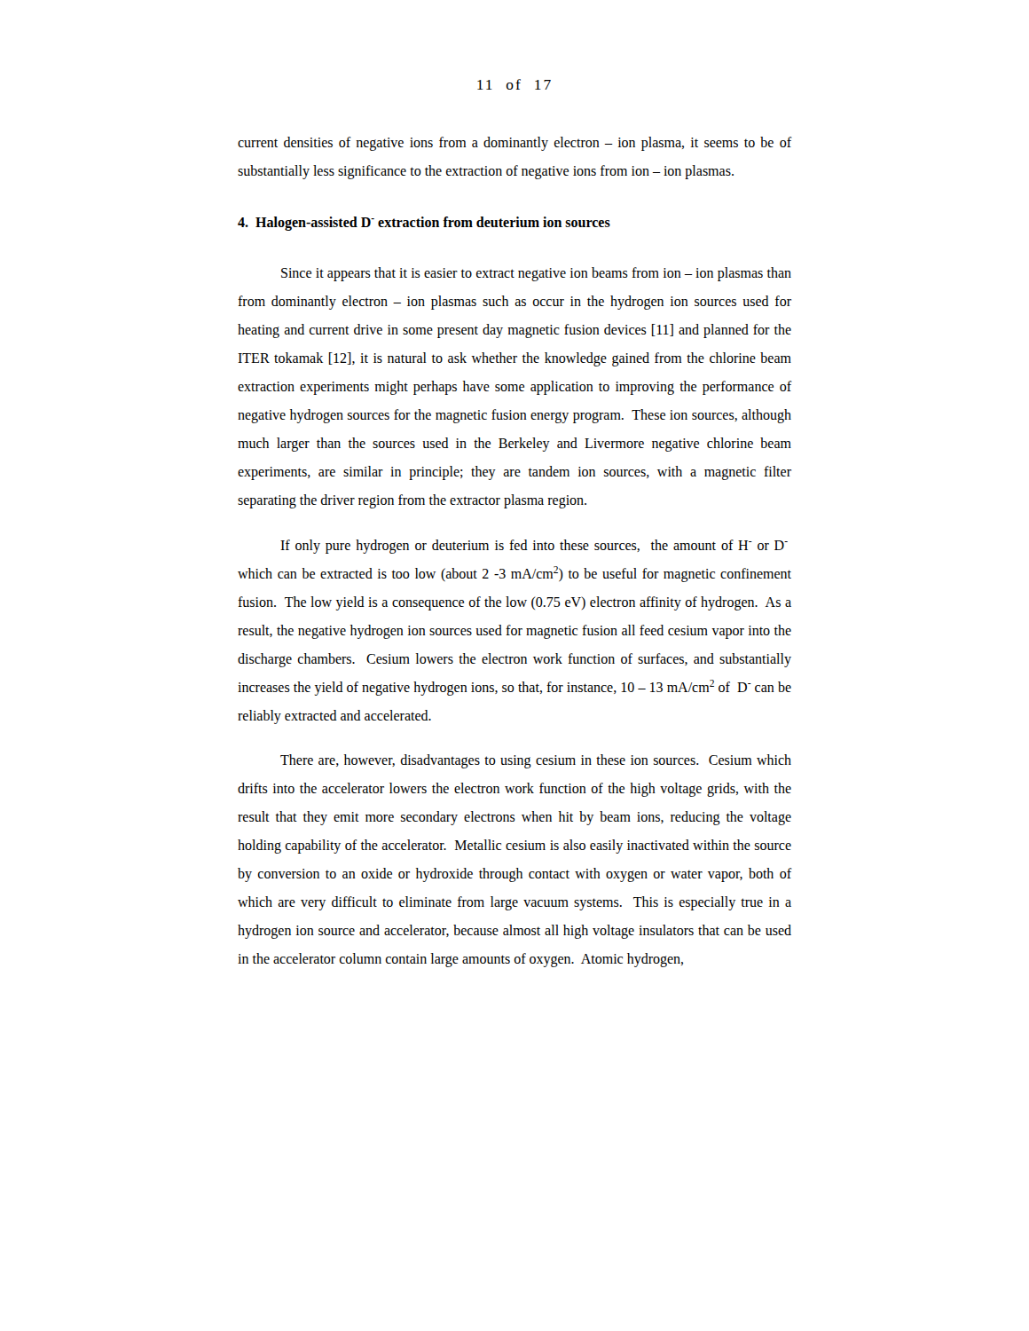11 of 17
current densities of negative ions from a dominantly electron – ion plasma, it seems to be of substantially less significance to the extraction of negative ions from ion – ion plasmas.
4. Halogen-assisted D- extraction from deuterium ion sources
Since it appears that it is easier to extract negative ion beams from ion – ion plasmas than from dominantly electron – ion plasmas such as occur in the hydrogen ion sources used for heating and current drive in some present day magnetic fusion devices [11] and planned for the ITER tokamak [12], it is natural to ask whether the knowledge gained from the chlorine beam extraction experiments might perhaps have some application to improving the performance of negative hydrogen sources for the magnetic fusion energy program. These ion sources, although much larger than the sources used in the Berkeley and Livermore negative chlorine beam experiments, are similar in principle; they are tandem ion sources, with a magnetic filter separating the driver region from the extractor plasma region.
If only pure hydrogen or deuterium is fed into these sources, the amount of H- or D- which can be extracted is too low (about 2 -3 mA/cm2) to be useful for magnetic confinement fusion. The low yield is a consequence of the low (0.75 eV) electron affinity of hydrogen. As a result, the negative hydrogen ion sources used for magnetic fusion all feed cesium vapor into the discharge chambers. Cesium lowers the electron work function of surfaces, and substantially increases the yield of negative hydrogen ions, so that, for instance, 10 – 13 mA/cm2 of D- can be reliably extracted and accelerated.
There are, however, disadvantages to using cesium in these ion sources. Cesium which drifts into the accelerator lowers the electron work function of the high voltage grids, with the result that they emit more secondary electrons when hit by beam ions, reducing the voltage holding capability of the accelerator. Metallic cesium is also easily inactivated within the source by conversion to an oxide or hydroxide through contact with oxygen or water vapor, both of which are very difficult to eliminate from large vacuum systems. This is especially true in a hydrogen ion source and accelerator, because almost all high voltage insulators that can be used in the accelerator column contain large amounts of oxygen. Atomic hydrogen,